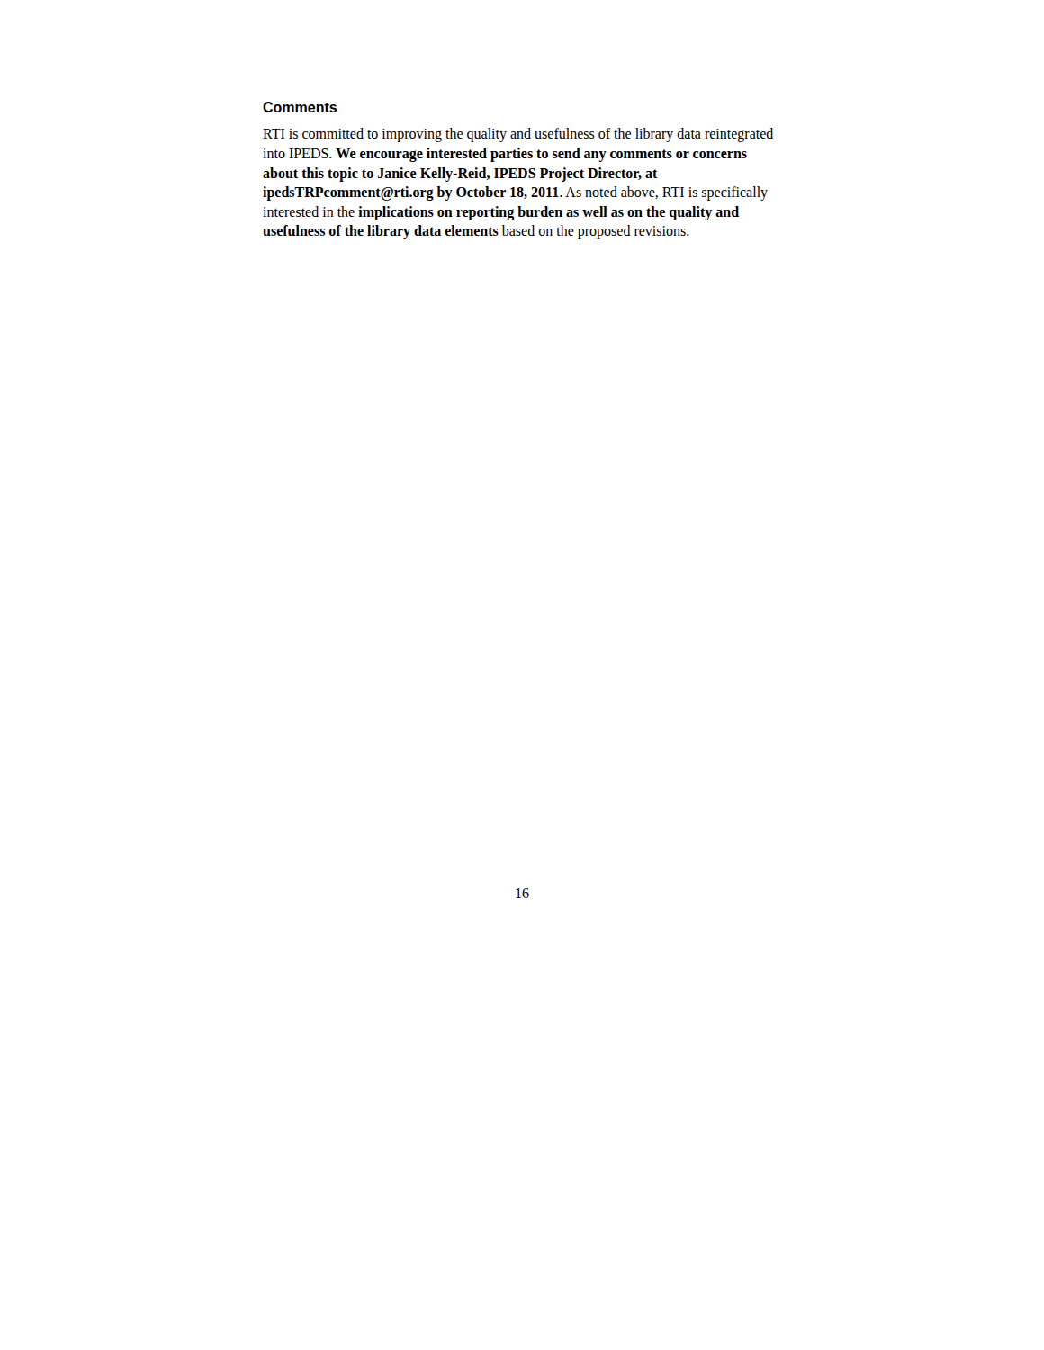Comments
RTI is committed to improving the quality and usefulness of the library data reintegrated into IPEDS. We encourage interested parties to send any comments or concerns about this topic to Janice Kelly-Reid, IPEDS Project Director, at ipedsTRPcomment@rti.org by October 18, 2011. As noted above, RTI is specifically interested in the implications on reporting burden as well as on the quality and usefulness of the library data elements based on the proposed revisions.
16